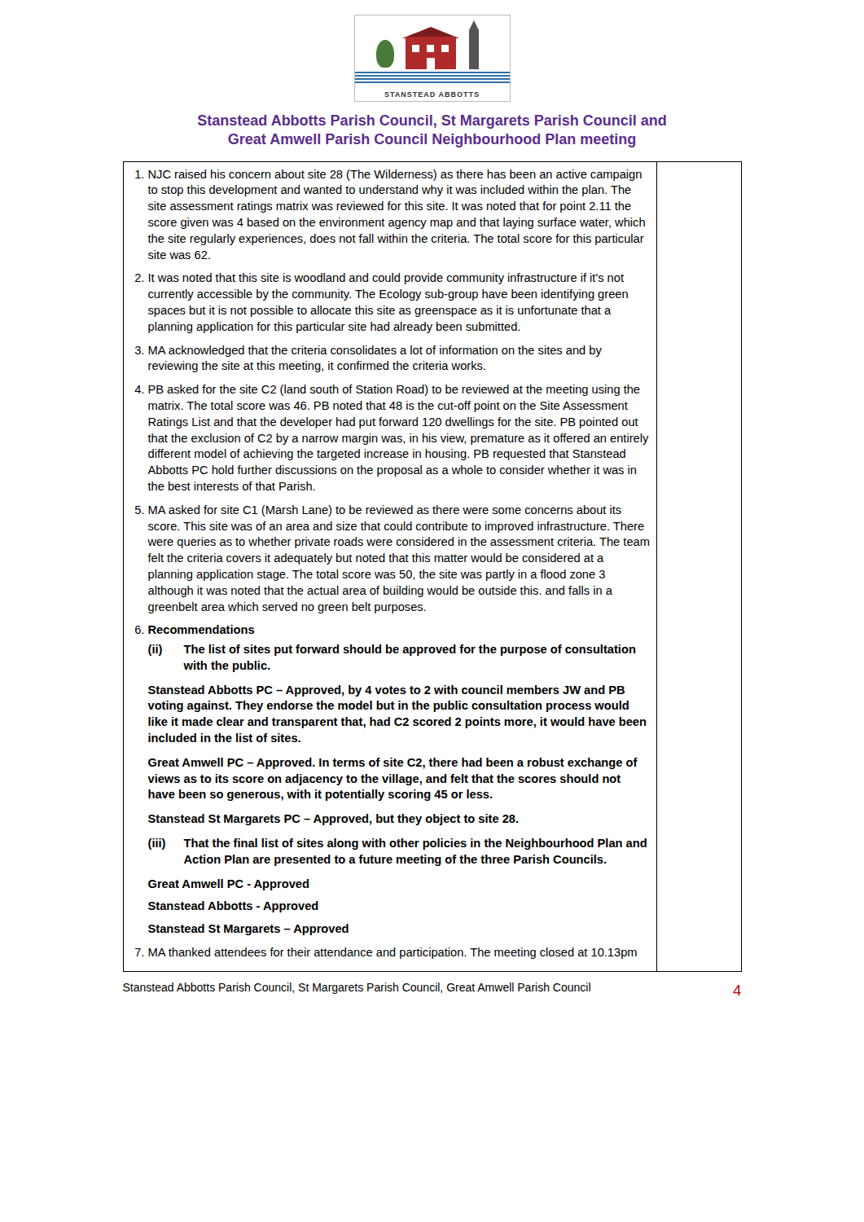STANSTEAD ABBOTTS
Stanstead Abbotts Parish Council, St Margarets Parish Council and
Great Amwell Parish Council Neighbourhood Plan meeting
| NJC raised his concern about site 28 (The Wilderness) as there has been an active campaign to stop this development and wanted to understand why it was included within the plan. The site assessment ratings matrix was reviewed for this site. It was noted that for point 2.11 the score given was 4 based on the environment agency map and that laying surface water, which the site regularly experiences, does not fall within the criteria. The total score for this particular site was 62. It was noted that this site is woodland and could provide community infrastructure if it's not currently accessible by the community. The Ecology sub-group have been identifying green spaces but it is not possible to allocate this site as greenspace as it is unfortunate that a planning application for this particular site had already been submitted. MA acknowledged that the criteria consolidates a lot of information on the sites and by reviewing the site at this meeting, it confirmed the criteria works. PB asked for the site C2 (land south of Station Road) to be reviewed at the meeting using the matrix. The total score was 46. PB noted that 48 is the cut-off point on the Site Assessment Ratings List and that the developer had put forward 120 dwellings for the site. PB pointed out that the exclusion of C2 by a narrow margin was, in his view, premature as it offered an entirely different model of achieving the targeted increase in housing. PB requested that Stanstead Abbotts PC hold further discussions on the proposal as a whole to consider whether it was in the best interests of that Parish. MA asked for site C1 (Marsh Lane) to be reviewed as there were some concerns about its score. This site was of an area and size that could contribute to improved infrastructure. There were queries as to whether private roads were considered in the assessment criteria. The team felt the criteria covers it adequately but noted that this matter would be considered at a planning application stage. The total score was 50, the site was partly in a flood zone 3 although it was noted that the actual area of building would be outside this. and falls in a greenbelt area which served no green belt purposes. Recommendations (ii) The list of sites put forward should be approved for the purpose of consultation with the public. Stanstead Abbotts PC – Approved, by 4 votes to 2 with council members JW and PB voting against. They endorse the model but in the public consultation process would like it made clear and transparent that, had C2 scored 2 points more, it would have been included in the list of sites. Great Amwell PC – Approved. In terms of site C2, there had been a robust exchange of views as to its score on adjacency to the village, and felt that the scores should not have been so generous, with it potentially scoring 45 or less. Stanstead St Margarets PC – Approved, but they object to site 28. (iii) That the final list of sites along with other policies in the Neighbourhood Plan and Action Plan are presented to a future meeting of the three Parish Councils. Great Amwell PC - Approved Stanstead Abbotts - Approved Stanstead St Margarets – Approved MA thanked attendees for their attendance and participation. The meeting closed at 10.13pm | |
Stanstead Abbotts Parish Council, St Margarets Parish Council, Great Amwell Parish Council
4